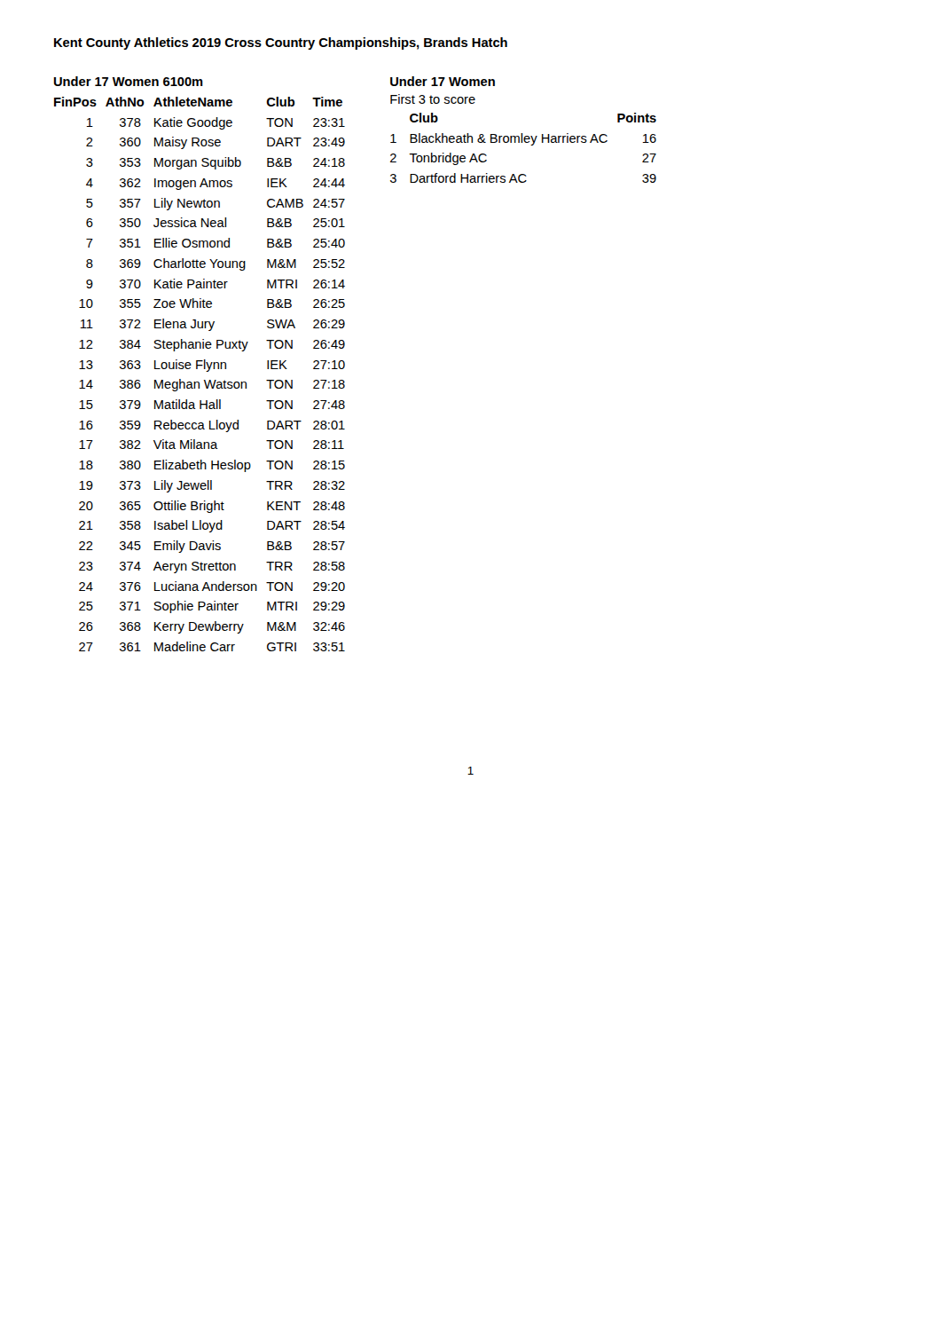Kent County Athletics 2019 Cross Country Championships, Brands Hatch
Under 17 Women 6100m
| FinPos | AthNo | AthleteName | Club | Time |
| --- | --- | --- | --- | --- |
| 1 | 378 | Katie Goodge | TON | 23:31 |
| 2 | 360 | Maisy Rose | DART | 23:49 |
| 3 | 353 | Morgan Squibb | B&B | 24:18 |
| 4 | 362 | Imogen Amos | IEK | 24:44 |
| 5 | 357 | Lily Newton | CAMB | 24:57 |
| 6 | 350 | Jessica Neal | B&B | 25:01 |
| 7 | 351 | Ellie Osmond | B&B | 25:40 |
| 8 | 369 | Charlotte Young | M&M | 25:52 |
| 9 | 370 | Katie Painter | MTRI | 26:14 |
| 10 | 355 | Zoe White | B&B | 26:25 |
| 11 | 372 | Elena Jury | SWA | 26:29 |
| 12 | 384 | Stephanie Puxty | TON | 26:49 |
| 13 | 363 | Louise Flynn | IEK | 27:10 |
| 14 | 386 | Meghan Watson | TON | 27:18 |
| 15 | 379 | Matilda Hall | TON | 27:48 |
| 16 | 359 | Rebecca Lloyd | DART | 28:01 |
| 17 | 382 | Vita Milana | TON | 28:11 |
| 18 | 380 | Elizabeth Heslop | TON | 28:15 |
| 19 | 373 | Lily Jewell | TRR | 28:32 |
| 20 | 365 | Ottilie Bright | KENT | 28:48 |
| 21 | 358 | Isabel Lloyd | DART | 28:54 |
| 22 | 345 | Emily Davis | B&B | 28:57 |
| 23 | 374 | Aeryn Stretton | TRR | 28:58 |
| 24 | 376 | Luciana Anderson | TON | 29:20 |
| 25 | 371 | Sophie Painter | MTRI | 29:29 |
| 26 | 368 | Kerry Dewberry | M&M | 32:46 |
| 27 | 361 | Madeline Carr | GTRI | 33:51 |
Under 17 Women
First 3 to score
| | Club | Points |
| --- | --- | --- |
| 1 | Blackheath & Bromley Harriers AC | 16 |
| 2 | Tonbridge AC | 27 |
| 3 | Dartford Harriers AC | 39 |
1